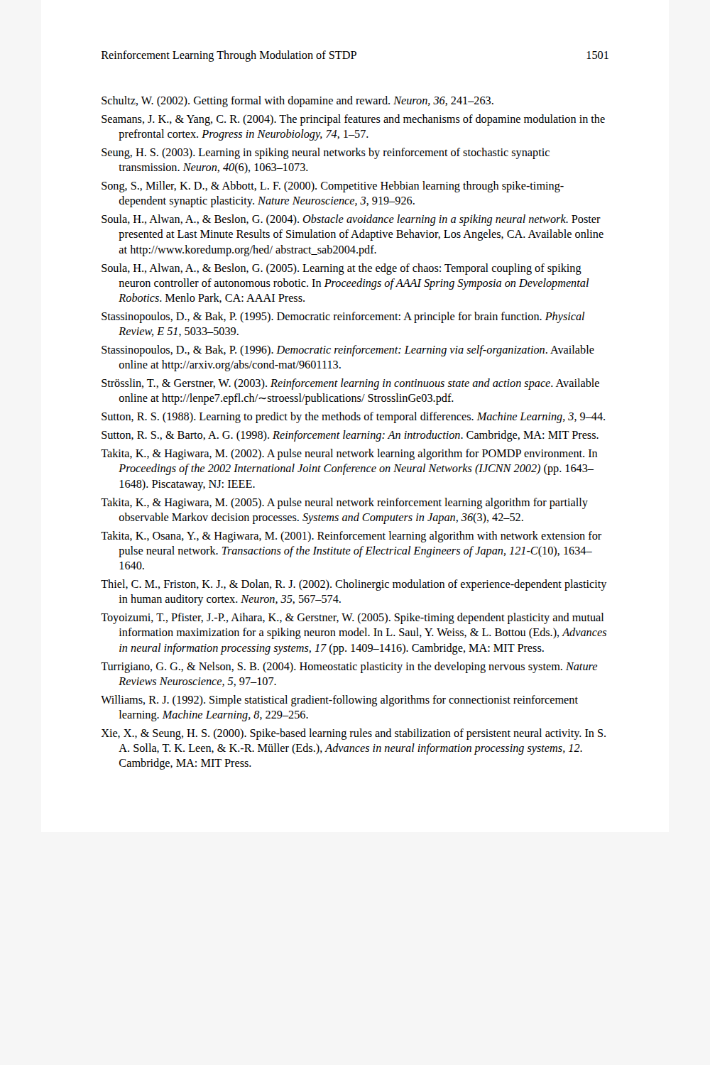Reinforcement Learning Through Modulation of STDP 1501
Schultz, W. (2002). Getting formal with dopamine and reward. Neuron, 36, 241–263.
Seamans, J. K., & Yang, C. R. (2004). The principal features and mechanisms of dopamine modulation in the prefrontal cortex. Progress in Neurobiology, 74, 1–57.
Seung, H. S. (2003). Learning in spiking neural networks by reinforcement of stochastic synaptic transmission. Neuron, 40(6), 1063–1073.
Song, S., Miller, K. D., & Abbott, L. F. (2000). Competitive Hebbian learning through spike-timing-dependent synaptic plasticity. Nature Neuroscience, 3, 919–926.
Soula, H., Alwan, A., & Beslon, G. (2004). Obstacle avoidance learning in a spiking neural network. Poster presented at Last Minute Results of Simulation of Adaptive Behavior, Los Angeles, CA. Available online at http://www.koredump.org/hed/ abstract_sab2004.pdf.
Soula, H., Alwan, A., & Beslon, G. (2005). Learning at the edge of chaos: Temporal coupling of spiking neuron controller of autonomous robotic. In Proceedings of AAAI Spring Symposia on Developmental Robotics. Menlo Park, CA: AAAI Press.
Stassinopoulos, D., & Bak, P. (1995). Democratic reinforcement: A principle for brain function. Physical Review, E 51, 5033–5039.
Stassinopoulos, D., & Bak, P. (1996). Democratic reinforcement: Learning via self-organization. Available online at http://arxiv.org/abs/cond-mat/9601113.
Strösslin, T., & Gerstner, W. (2003). Reinforcement learning in continuous state and action space. Available online at http://lenpe7.epfl.ch/∼stroessl/publications/ StrosslinGe03.pdf.
Sutton, R. S. (1988). Learning to predict by the methods of temporal differences. Machine Learning, 3, 9–44.
Sutton, R. S., & Barto, A. G. (1998). Reinforcement learning: An introduction. Cambridge, MA: MIT Press.
Takita, K., & Hagiwara, M. (2002). A pulse neural network learning algorithm for POMDP environment. In Proceedings of the 2002 International Joint Conference on Neural Networks (IJCNN 2002) (pp. 1643–1648). Piscataway, NJ: IEEE.
Takita, K., & Hagiwara, M. (2005). A pulse neural network reinforcement learning algorithm for partially observable Markov decision processes. Systems and Computers in Japan, 36(3), 42–52.
Takita, K., Osana, Y., & Hagiwara, M. (2001). Reinforcement learning algorithm with network extension for pulse neural network. Transactions of the Institute of Electrical Engineers of Japan, 121-C(10), 1634–1640.
Thiel, C. M., Friston, K. J., & Dolan, R. J. (2002). Cholinergic modulation of experience-dependent plasticity in human auditory cortex. Neuron, 35, 567–574.
Toyoizumi, T., Pfister, J.-P., Aihara, K., & Gerstner, W. (2005). Spike-timing dependent plasticity and mutual information maximization for a spiking neuron model. In L. Saul, Y. Weiss, & L. Bottou (Eds.), Advances in neural information processing systems, 17 (pp. 1409–1416). Cambridge, MA: MIT Press.
Turrigiano, G. G., & Nelson, S. B. (2004). Homeostatic plasticity in the developing nervous system. Nature Reviews Neuroscience, 5, 97–107.
Williams, R. J. (1992). Simple statistical gradient-following algorithms for connectionist reinforcement learning. Machine Learning, 8, 229–256.
Xie, X., & Seung, H. S. (2000). Spike-based learning rules and stabilization of persistent neural activity. In S. A. Solla, T. K. Leen, & K.-R. Müller (Eds.), Advances in neural information processing systems, 12. Cambridge, MA: MIT Press.